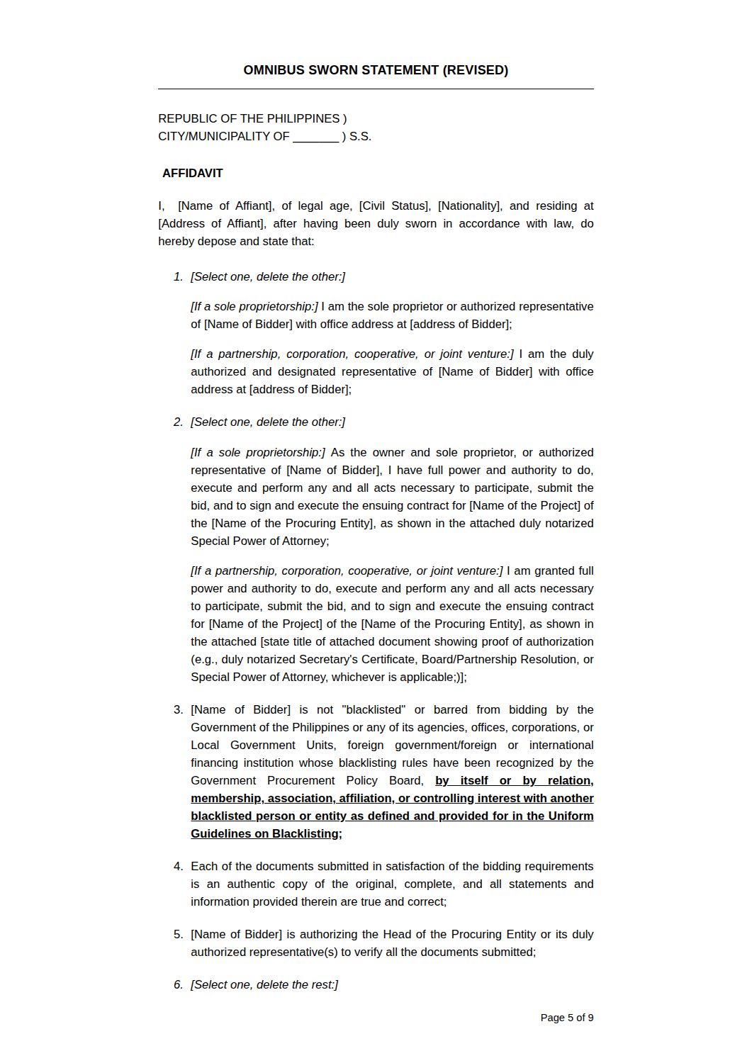OMNIBUS SWORN STATEMENT (REVISED)
REPUBLIC OF THE PHILIPPINES )
CITY/MUNICIPALITY OF _______ ) S.S.
AFFIDAVIT
I, [Name of Affiant], of legal age, [Civil Status], [Nationality], and residing at [Address of Affiant], after having been duly sworn in accordance with law, do hereby depose and state that:
[Select one, delete the other:]
[If a sole proprietorship:] I am the sole proprietor or authorized representative of [Name of Bidder] with office address at [address of Bidder];
[If a partnership, corporation, cooperative, or joint venture:] I am the duly authorized and designated representative of [Name of Bidder] with office address at [address of Bidder];
[Select one, delete the other:]
[If a sole proprietorship:] As the owner and sole proprietor, or authorized representative of [Name of Bidder], I have full power and authority to do, execute and perform any and all acts necessary to participate, submit the bid, and to sign and execute the ensuing contract for [Name of the Project] of the [Name of the Procuring Entity], as shown in the attached duly notarized Special Power of Attorney;
[If a partnership, corporation, cooperative, or joint venture:] I am granted full power and authority to do, execute and perform any and all acts necessary to participate, submit the bid, and to sign and execute the ensuing contract for [Name of the Project] of the [Name of the Procuring Entity], as shown in the attached [state title of attached document showing proof of authorization (e.g., duly notarized Secretary's Certificate, Board/Partnership Resolution, or Special Power of Attorney, whichever is applicable;)];
[Name of Bidder] is not "blacklisted" or barred from bidding by the Government of the Philippines or any of its agencies, offices, corporations, or Local Government Units, foreign government/foreign or international financing institution whose blacklisting rules have been recognized by the Government Procurement Policy Board, by itself or by relation, membership, association, affiliation, or controlling interest with another blacklisted person or entity as defined and provided for in the Uniform Guidelines on Blacklisting;
Each of the documents submitted in satisfaction of the bidding requirements is an authentic copy of the original, complete, and all statements and information provided therein are true and correct;
[Name of Bidder] is authorizing the Head of the Procuring Entity or its duly authorized representative(s) to verify all the documents submitted;
[Select one, delete the rest:]
Page 5 of 9